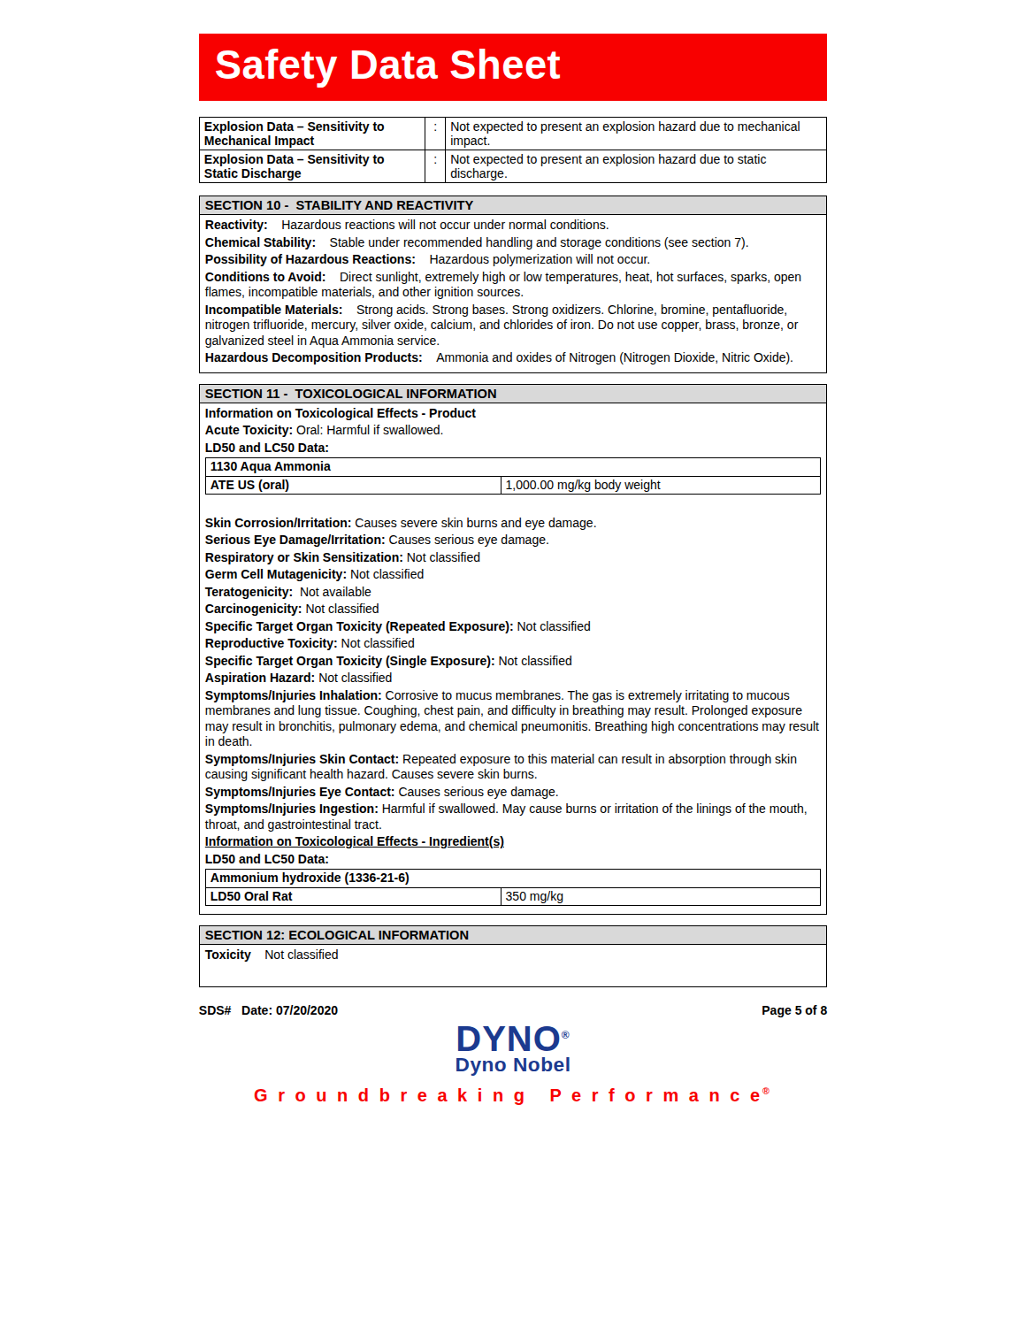Safety Data Sheet
| Explosion Data – Sensitivity to Mechanical Impact | : | Not expected to present an explosion hazard due to mechanical impact. |
| Explosion Data – Sensitivity to Static Discharge | : | Not expected to present an explosion hazard due to static discharge. |
SECTION 10 - STABILITY AND REACTIVITY
Reactivity: Hazardous reactions will not occur under normal conditions.
Chemical Stability: Stable under recommended handling and storage conditions (see section 7).
Possibility of Hazardous Reactions: Hazardous polymerization will not occur.
Conditions to Avoid: Direct sunlight, extremely high or low temperatures, heat, hot surfaces, sparks, open flames, incompatible materials, and other ignition sources.
Incompatible Materials: Strong acids. Strong bases. Strong oxidizers. Chlorine, bromine, pentafluoride, nitrogen trifluoride, mercury, silver oxide, calcium, and chlorides of iron. Do not use copper, brass, bronze, or galvanized steel in Aqua Ammonia service.
Hazardous Decomposition Products: Ammonia and oxides of Nitrogen (Nitrogen Dioxide, Nitric Oxide).
SECTION 11 - TOXICOLOGICAL INFORMATION
Information on Toxicological Effects - Product
Acute Toxicity: Oral: Harmful if swallowed.
LD50 and LC50 Data:
| 1130 Aqua Ammonia |
| ATE US (oral) | 1,000.00 mg/kg body weight |
Skin Corrosion/Irritation: Causes severe skin burns and eye damage.
Serious Eye Damage/Irritation: Causes serious eye damage.
Respiratory or Skin Sensitization: Not classified
Germ Cell Mutagenicity: Not classified
Teratogenicity: Not available
Carcinogenicity: Not classified
Specific Target Organ Toxicity (Repeated Exposure): Not classified
Reproductive Toxicity: Not classified
Specific Target Organ Toxicity (Single Exposure): Not classified
Aspiration Hazard: Not classified
Symptoms/Injuries Inhalation: Corrosive to mucus membranes. The gas is extremely irritating to mucous membranes and lung tissue. Coughing, chest pain, and difficulty in breathing may result. Prolonged exposure may result in bronchitis, pulmonary edema, and chemical pneumonitis. Breathing high concentrations may result in death.
Symptoms/Injuries Skin Contact: Repeated exposure to this material can result in absorption through skin causing significant health hazard. Causes severe skin burns.
Symptoms/Injuries Eye Contact: Causes serious eye damage.
Symptoms/Injuries Ingestion: Harmful if swallowed. May cause burns or irritation of the linings of the mouth, throat, and gastrointestinal tract.
Information on Toxicological Effects - Ingredient(s)
LD50 and LC50 Data:
| Ammonium hydroxide (1336-21-6) |
| LD50 Oral Rat | 350 mg/kg |
SECTION 12: ECOLOGICAL INFORMATION
Toxicity Not classified
SDS# Date: 07/20/2020
Page 5 of 8
DYNO®
Dyno Nobel
G r o u n d b r e a k i n g P e r f o r m a n c e®